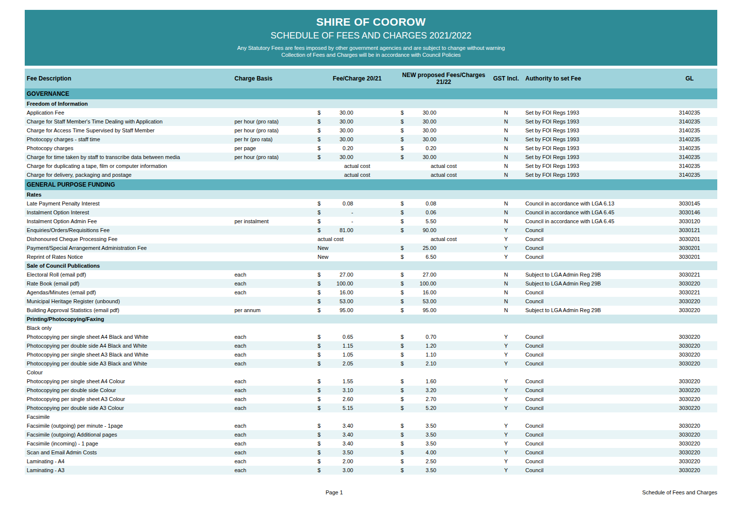SHIRE OF COOROW
SCHEDULE OF FEES AND CHARGES 2021/2022
Any Statutory Fees are fees imposed by other government agencies and are subject to change without warning
Collection of Fees and Charges will be in accordance with Council Policies
| Fee Description | Charge Basis | Fee/Charge 20/21 | NEW proposed Fees/Charges 21/22 | GST Incl. | Authority to set Fee | GL |
| --- | --- | --- | --- | --- | --- | --- |
| GOVERNANCE |
| Freedom of Information |
| Application Fee | | $ 30.00 | $ 30.00 | N | Set by FOI Regs 1993 | 3140235 |
| Charge for Staff Member's Time Dealing with Application | per hour (pro rata) | $ 30.00 | $ 30.00 | N | Set by FOI Regs 1993 | 3140235 |
| Charge for Access Time Supervised by Staff Member | per hour (pro rata) | $ 30.00 | $ 30.00 | N | Set by FOI Regs 1993 | 3140235 |
| Photocopy charges - staff time | per hr (pro rata) | $ 30.00 | $ 30.00 | N | Set by FOI Regs 1993 | 3140235 |
| Photocopy charges | per page | $ 0.20 | $ 0.20 | N | Set by FOI Regs 1993 | 3140235 |
| Charge for time taken by staff to transcribe data between media | per hour (pro rata) | $ 30.00 | $ 30.00 | N | Set by FOI Regs 1993 | 3140235 |
| Charge for duplicating a tape, film or computer information | | actual cost | actual cost | N | Set by FOI Regs 1993 | 3140235 |
| Charge for delivery, packaging and postage | | actual cost | actual cost | N | Set by FOI Regs 1993 | 3140235 |
| GENERAL PURPOSE FUNDING |
| Rates |
| Late Payment Penalty Interest | | $ 0.08 | $ 0.08 | N | Council in accordance with LGA 6.13 | 3030145 |
| Instalment Option Interest | | $ - | $ 0.06 | N | Council in accordance with LGA 6.45 | 3030146 |
| Instalment Option Admin Fee | per instalment | $ - | $ 5.50 | N | Council in accordance with LGA 6.45 | 3030120 |
| Enquiries/Orders/Requisitions Fee | | $ 81.00 | $ 90.00 | Y | Council | 3030121 |
| Dishonoured Cheque Processing Fee | | actual cost | actual cost | Y | Council | 3030201 |
| Payment/Special Arrangement Administration Fee | | New | $ 25.00 | Y | Council | 3030201 |
| Reprint of Rates Notice | | New | $ 6.50 | Y | Council | 3030201 |
| Sale of Council Publications |
| Electoral Roll (email pdf) | each | $ 27.00 | $ 27.00 | N | Subject to LGA Admin Reg 29B | 3030221 |
| Rate Book (email pdf) | each | $ 100.00 | $ 100.00 | N | Subject to LGA Admin Reg 29B | 3030220 |
| Agendas/Minutes (email pdf) | each | $ 16.00 | $ 16.00 | N | Council | 3030221 |
| Municipal Heritage Register (unbound) | | $ 53.00 | $ 53.00 | N | Council | 3030220 |
| Building Approval Statistics (email pdf) | per annum | $ 95.00 | $ 95.00 | N | Subject to LGA Admin Reg 29B | 3030220 |
| Printing/Photocopying/Faxing |
| Black only |
| Photocopying per single sheet A4 Black and White | each | $ 0.65 | $ 0.70 | Y | Council | 3030220 |
| Photocopying per double side A4 Black and White | each | $ 1.15 | $ 1.20 | Y | Council | 3030220 |
| Photocopying per single sheet A3 Black and White | each | $ 1.05 | $ 1.10 | Y | Council | 3030220 |
| Photocopying per double side A3 Black and White | each | $ 2.05 | $ 2.10 | Y | Council | 3030220 |
| Colour |
| Photocopying per single sheet A4 Colour | each | $ 1.55 | $ 1.60 | Y | Council | 3030220 |
| Photocopying per double side Colour | each | $ 3.10 | $ 3.20 | Y | Council | 3030220 |
| Photocopying per single sheet A3 Colour | each | $ 2.60 | $ 2.70 | Y | Council | 3030220 |
| Photocopying per double side A3 Colour | each | $ 5.15 | $ 5.20 | Y | Council | 3030220 |
| Facsimile |
| Facsimile (outgoing) per minute - 1page | each | $ 3.40 | $ 3.50 | Y | Council | 3030220 |
| Facsimile (outgoing) Additional pages | each | $ 3.40 | $ 3.50 | Y | Council | 3030220 |
| Facsimile (incoming) - 1 page | each | $ 3.40 | $ 3.50 | Y | Council | 3030220 |
| Scan and Email Admin Costs | each | $ 3.50 | $ 4.00 | Y | Council | 3030220 |
| Laminating - A4 | each | $ 2.00 | $ 2.50 | Y | Council | 3030220 |
| Laminating - A3 | each | $ 3.00 | $ 3.50 | Y | Council | 3030220 |
Page 1
Schedule of Fees and Charges